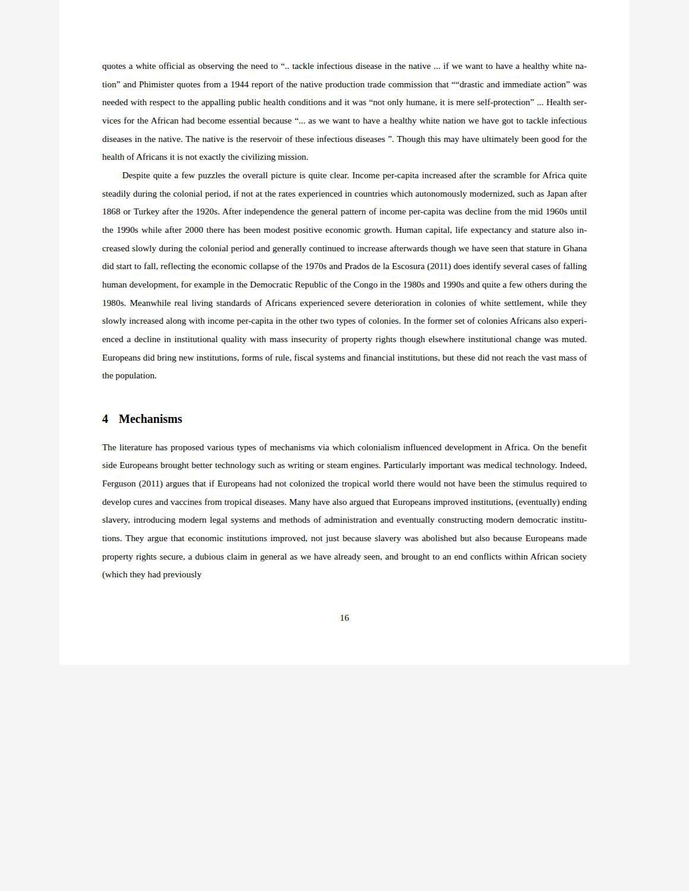quotes a white official as observing the need to “.. tackle infectious disease in the native ... if we want to have a healthy white nation” and Phimister quotes from a 1944 report of the native production trade commission that ““drastic and immediate action” was needed with respect to the appalling public health conditions and it was “not only humane, it is mere self-protection” ... Health services for the African had become essential because “... as we want to have a healthy white nation we have got to tackle infectious diseases in the native. The native is the reservoir of these infectious diseases ”. Though this may have ultimately been good for the health of Africans it is not exactly the civilizing mission.
Despite quite a few puzzles the overall picture is quite clear. Income per-capita increased after the scramble for Africa quite steadily during the colonial period, if not at the rates experienced in countries which autonomously modernized, such as Japan after 1868 or Turkey after the 1920s. After independence the general pattern of income per-capita was decline from the mid 1960s until the 1990s while after 2000 there has been modest positive economic growth. Human capital, life expectancy and stature also increased slowly during the colonial period and generally continued to increase afterwards though we have seen that stature in Ghana did start to fall, reflecting the economic collapse of the 1970s and Prados de la Escosura (2011) does identify several cases of falling human development, for example in the Democratic Republic of the Congo in the 1980s and 1990s and quite a few others during the 1980s. Meanwhile real living standards of Africans experienced severe deterioration in colonies of white settlement, while they slowly increased along with income per-capita in the other two types of colonies. In the former set of colonies Africans also experienced a decline in institutional quality with mass insecurity of property rights though elsewhere institutional change was muted. Europeans did bring new institutions, forms of rule, fiscal systems and financial institutions, but these did not reach the vast mass of the population.
4 Mechanisms
The literature has proposed various types of mechanisms via which colonialism influenced development in Africa. On the benefit side Europeans brought better technology such as writing or steam engines. Particularly important was medical technology. Indeed, Ferguson (2011) argues that if Europeans had not colonized the tropical world there would not have been the stimulus required to develop cures and vaccines from tropical diseases. Many have also argued that Europeans improved institutions, (eventually) ending slavery, introducing modern legal systems and methods of administration and eventually constructing modern democratic institutions. They argue that economic institutions improved, not just because slavery was abolished but also because Europeans made property rights secure, a dubious claim in general as we have already seen, and brought to an end conflicts within African society (which they had previously
16